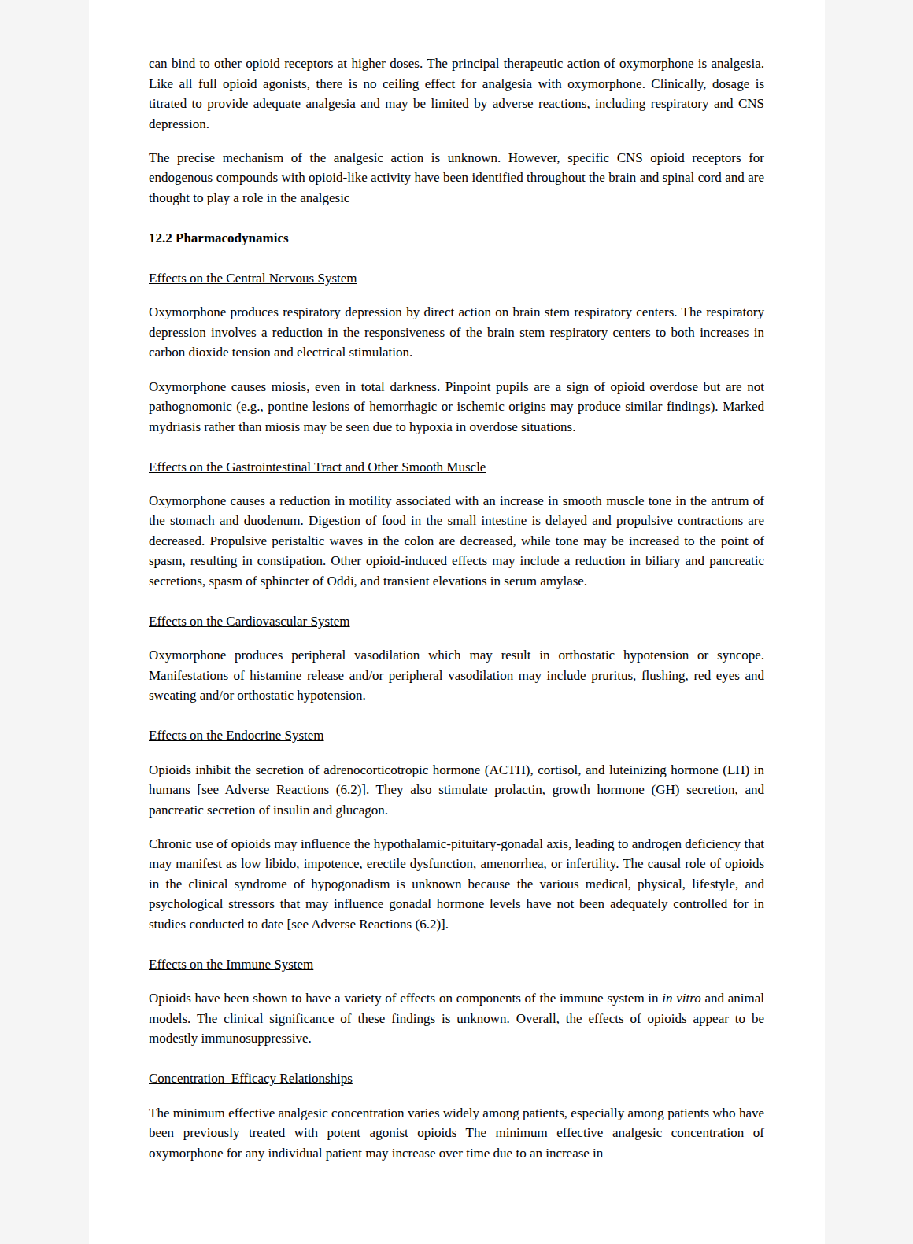can bind to other opioid receptors at higher doses. The principal therapeutic action of oxymorphone is analgesia. Like all full opioid agonists, there is no ceiling effect for analgesia with oxymorphone. Clinically, dosage is titrated to provide adequate analgesia and may be limited by adverse reactions, including respiratory and CNS depression.
The precise mechanism of the analgesic action is unknown. However, specific CNS opioid receptors for endogenous compounds with opioid-like activity have been identified throughout the brain and spinal cord and are thought to play a role in the analgesic
12.2 Pharmacodynamics
Effects on the Central Nervous System
Oxymorphone produces respiratory depression by direct action on brain stem respiratory centers. The respiratory depression involves a reduction in the responsiveness of the brain stem respiratory centers to both increases in carbon dioxide tension and electrical stimulation.
Oxymorphone causes miosis, even in total darkness. Pinpoint pupils are a sign of opioid overdose but are not pathognomonic (e.g., pontine lesions of hemorrhagic or ischemic origins may produce similar findings). Marked mydriasis rather than miosis may be seen due to hypoxia in overdose situations.
Effects on the Gastrointestinal Tract and Other Smooth Muscle
Oxymorphone causes a reduction in motility associated with an increase in smooth muscle tone in the antrum of the stomach and duodenum. Digestion of food in the small intestine is delayed and propulsive contractions are decreased. Propulsive peristaltic waves in the colon are decreased, while tone may be increased to the point of spasm, resulting in constipation. Other opioid-induced effects may include a reduction in biliary and pancreatic secretions, spasm of sphincter of Oddi, and transient elevations in serum amylase.
Effects on the Cardiovascular System
Oxymorphone produces peripheral vasodilation which may result in orthostatic hypotension or syncope. Manifestations of histamine release and/or peripheral vasodilation may include pruritus, flushing, red eyes and sweating and/or orthostatic hypotension.
Effects on the Endocrine System
Opioids inhibit the secretion of adrenocorticotropic hormone (ACTH), cortisol, and luteinizing hormone (LH) in humans [see Adverse Reactions (6.2)]. They also stimulate prolactin, growth hormone (GH) secretion, and pancreatic secretion of insulin and glucagon.
Chronic use of opioids may influence the hypothalamic-pituitary-gonadal axis, leading to androgen deficiency that may manifest as low libido, impotence, erectile dysfunction, amenorrhea, or infertility. The causal role of opioids in the clinical syndrome of hypogonadism is unknown because the various medical, physical, lifestyle, and psychological stressors that may influence gonadal hormone levels have not been adequately controlled for in studies conducted to date [see Adverse Reactions (6.2)].
Effects on the Immune System
Opioids have been shown to have a variety of effects on components of the immune system in in vitro and animal models. The clinical significance of these findings is unknown. Overall, the effects of opioids appear to be modestly immunosuppressive.
Concentration–Efficacy Relationships
The minimum effective analgesic concentration varies widely among patients, especially among patients who have been previously treated with potent agonist opioids The minimum effective analgesic concentration of oxymorphone for any individual patient may increase over time due to an increase in